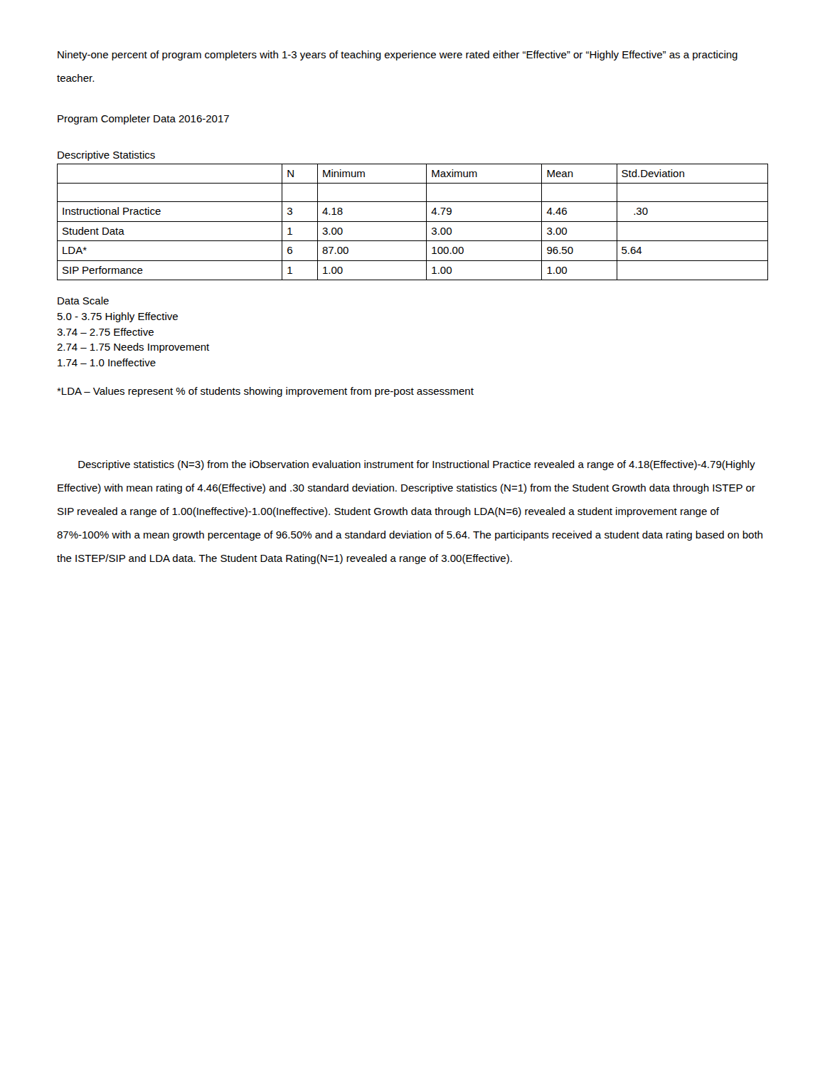Ninety-one percent of program completers with 1-3 years of teaching experience were rated either “Effective” or “Highly Effective” as a practicing teacher.
Program Completer Data 2016-2017
Descriptive Statistics
| | N | Minimum | Maximum | Mean | Std.Deviation |
| --- | --- | --- | --- | --- | --- |
| Instructional Practice | 3 | 4.18 | 4.79 | 4.46 | .30 |
| Student Data | 1 | 3.00 | 3.00 | 3.00 | |
| LDA* | 6 | 87.00 | 100.00 | 96.50 | 5.64 |
| SIP Performance | 1 | 1.00 | 1.00 | 1.00 | |
Data Scale
5.0 - 3.75 Highly Effective
3.74 – 2.75 Effective
2.74 – 1.75 Needs Improvement
1.74 – 1.0 Ineffective
*LDA – Values represent % of students showing improvement from pre-post assessment
Descriptive statistics (N=3) from the iObservation evaluation instrument for Instructional Practice revealed a range of 4.18(Effective)-4.79(Highly Effective) with mean rating of 4.46(Effective) and .30 standard deviation. Descriptive statistics (N=1) from the Student Growth data through ISTEP or SIP revealed a range of 1.00(Ineffective)-1.00(Ineffective). Student Growth data through LDA(N=6) revealed a student improvement range of 87%-100% with a mean growth percentage of 96.50% and a standard deviation of 5.64. The participants received a student data rating based on both the ISTEP/SIP and LDA data. The Student Data Rating(N=1) revealed a range of 3.00(Effective).